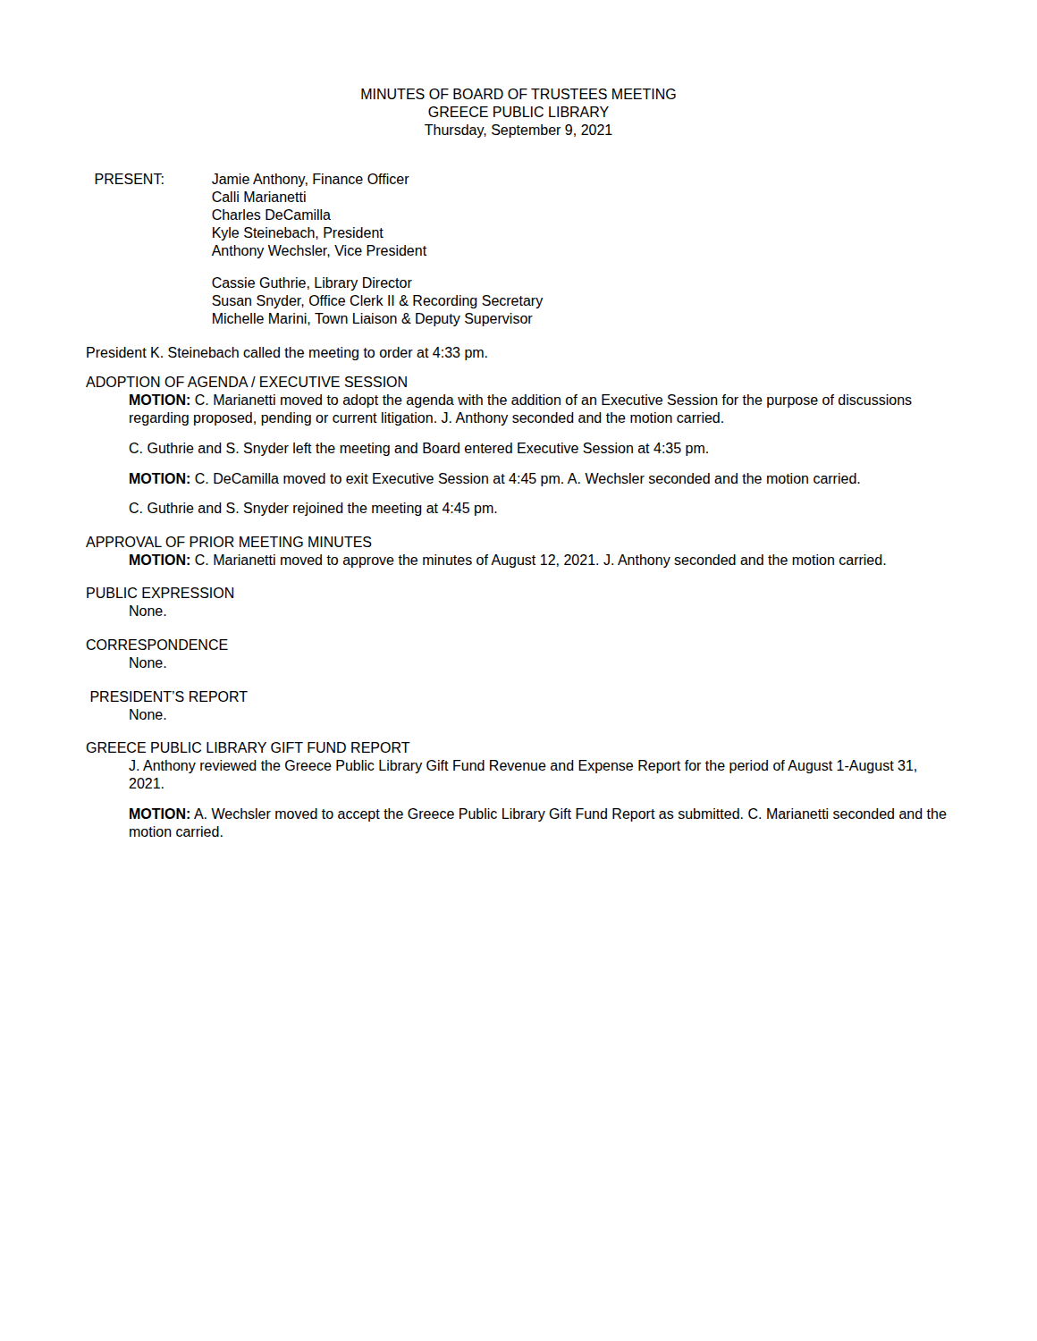MINUTES OF BOARD OF TRUSTEES MEETING
GREECE PUBLIC LIBRARY
Thursday, September 9, 2021
| PRESENT: | Jamie Anthony, Finance Officer Calli Marianetti Charles DeCamilla Kyle Steinebach, President Anthony Wechsler, Vice President Cassie Guthrie, Library Director Susan Snyder, Office Clerk II & Recording Secretary Michelle Marini, Town Liaison & Deputy Supervisor |
President K. Steinebach called the meeting to order at 4:33 pm.
ADOPTION OF AGENDA / EXECUTIVE SESSION
MOTION: C. Marianetti moved to adopt the agenda with the addition of an Executive Session for the purpose of discussions regarding proposed, pending or current litigation. J. Anthony seconded and the motion carried.
C. Guthrie and S. Snyder left the meeting and Board entered Executive Session at 4:35 pm.
MOTION: C. DeCamilla moved to exit Executive Session at 4:45 pm. A. Wechsler seconded and the motion carried.
C. Guthrie and S. Snyder rejoined the meeting at 4:45 pm.
APPROVAL OF PRIOR MEETING MINUTES
MOTION: C. Marianetti moved to approve the minutes of August 12, 2021. J. Anthony seconded and the motion carried.
PUBLIC EXPRESSION
None.
CORRESPONDENCE
None.
PRESIDENT’S REPORT
None.
GREECE PUBLIC LIBRARY GIFT FUND REPORT
J. Anthony reviewed the Greece Public Library Gift Fund Revenue and Expense Report for the period of August 1-August 31, 2021.
MOTION: A. Wechsler moved to accept the Greece Public Library Gift Fund Report as submitted. C. Marianetti seconded and the motion carried.